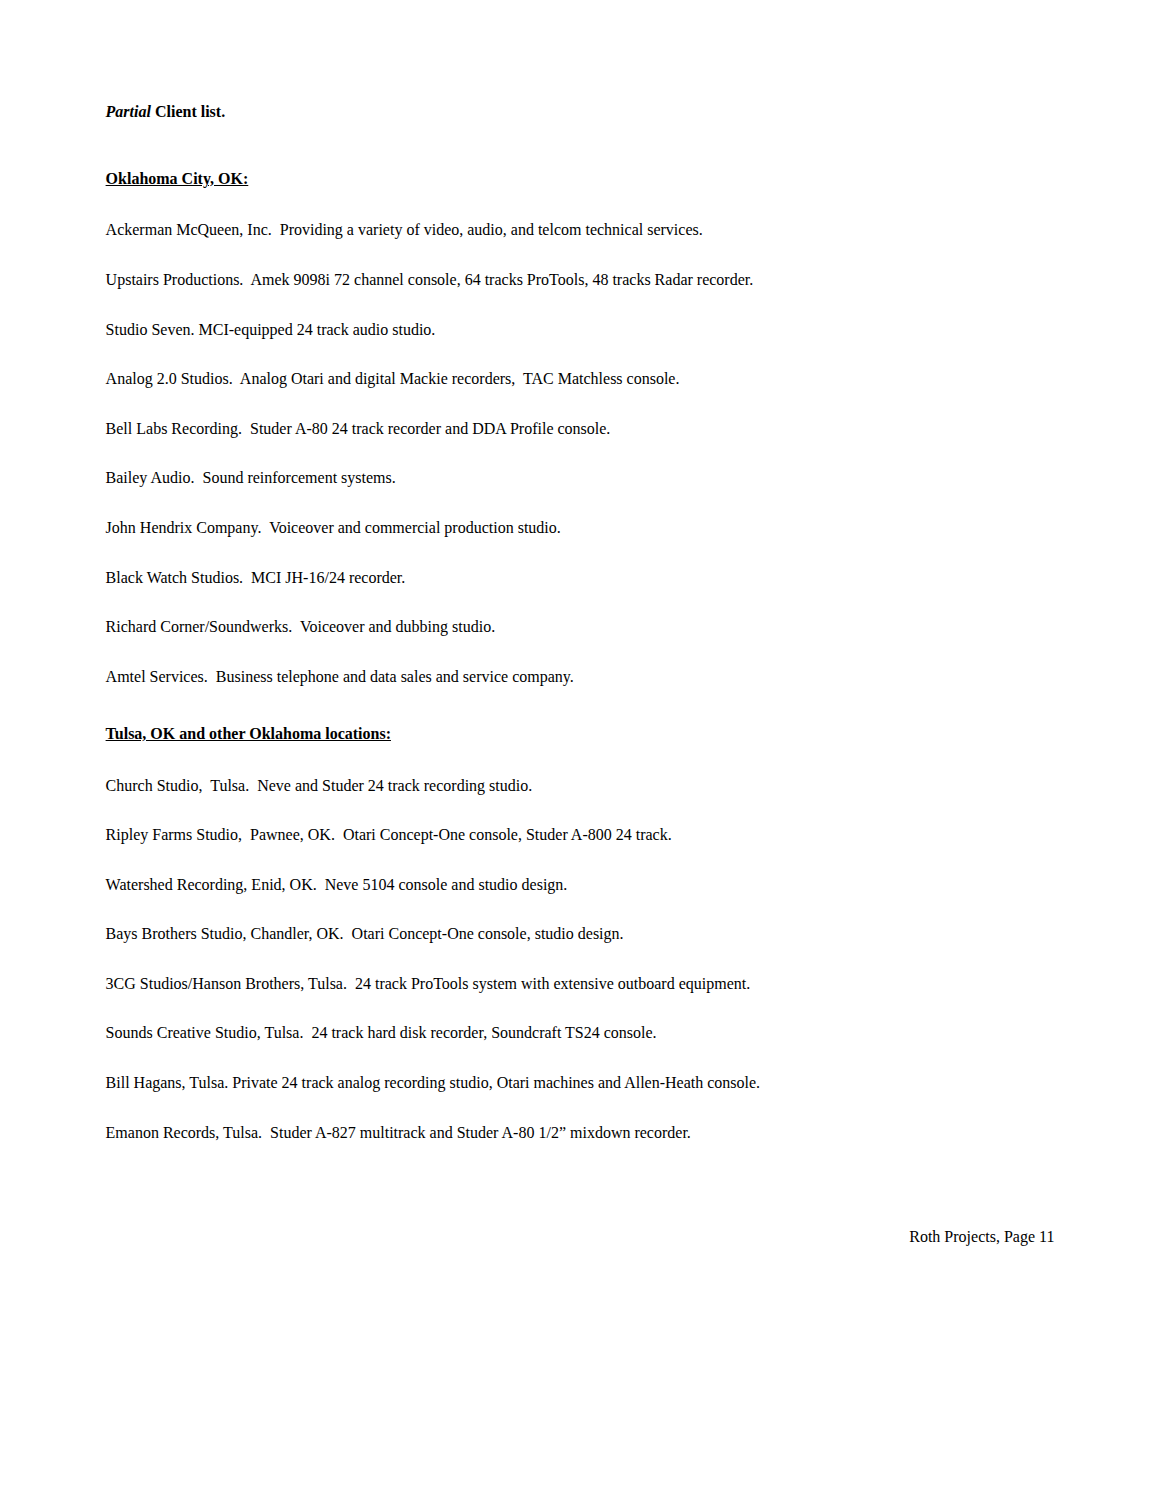Partial Client list.
Oklahoma City, OK:
Ackerman McQueen, Inc. Providing a variety of video, audio, and telcom technical services.
Upstairs Productions. Amek 9098i 72 channel console, 64 tracks ProTools, 48 tracks Radar recorder.
Studio Seven. MCI-equipped 24 track audio studio.
Analog 2.0 Studios. Analog Otari and digital Mackie recorders, TAC Matchless console.
Bell Labs Recording. Studer A-80 24 track recorder and DDA Profile console.
Bailey Audio. Sound reinforcement systems.
John Hendrix Company. Voiceover and commercial production studio.
Black Watch Studios. MCI JH-16/24 recorder.
Richard Corner/Soundwerks. Voiceover and dubbing studio.
Amtel Services. Business telephone and data sales and service company.
Tulsa, OK and other Oklahoma locations:
Church Studio, Tulsa. Neve and Studer 24 track recording studio.
Ripley Farms Studio, Pawnee, OK. Otari Concept-One console, Studer A-800 24 track.
Watershed Recording, Enid, OK. Neve 5104 console and studio design.
Bays Brothers Studio, Chandler, OK. Otari Concept-One console, studio design.
3CG Studios/Hanson Brothers, Tulsa. 24 track ProTools system with extensive outboard equipment.
Sounds Creative Studio, Tulsa. 24 track hard disk recorder, Soundcraft TS24 console.
Bill Hagans, Tulsa. Private 24 track analog recording studio, Otari machines and Allen-Heath console.
Emanon Records, Tulsa. Studer A-827 multitrack and Studer A-80 1/2” mixdown recorder.
Roth Projects, Page 11